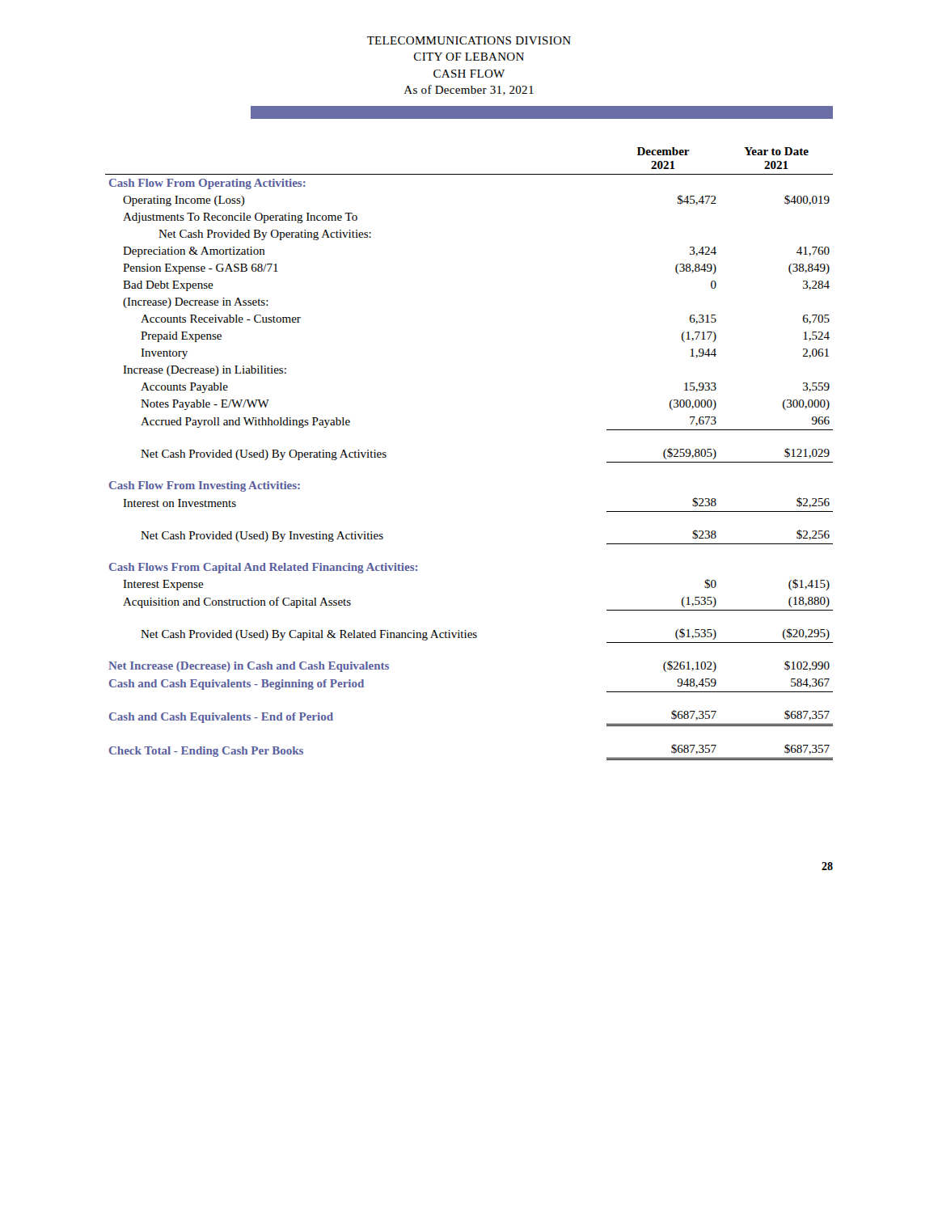TELECOMMUNICATIONS DIVISION
CITY OF LEBANON
CASH FLOW
As of December 31, 2021
| | December 2021 | Year to Date 2021 |
| --- | --- | --- |
| Cash Flow From Operating Activities: | | |
| Operating Income (Loss) | $45,472 | $400,019 |
| Adjustments To Reconcile Operating Income To | | |
| Net Cash Provided By Operating Activities: | | |
| Depreciation & Amortization | 3,424 | 41,760 |
| Pension Expense - GASB 68/71 | (38,849) | (38,849) |
| Bad Debt Expense | 0 | 3,284 |
| (Increase) Decrease in Assets: | | |
| Accounts Receivable - Customer | 6,315 | 6,705 |
| Prepaid Expense | (1,717) | 1,524 |
| Inventory | 1,944 | 2,061 |
| Increase (Decrease) in Liabilities: | | |
| Accounts Payable | 15,933 | 3,559 |
| Notes Payable - E/W/WW | (300,000) | (300,000) |
| Accrued Payroll and Withholdings Payable | 7,673 | 966 |
| Net Cash Provided (Used) By Operating Activities | ($259,805) | $121,029 |
| Cash Flow From Investing Activities: | | |
| Interest on Investments | $238 | $2,256 |
| Net Cash Provided (Used) By Investing Activities | $238 | $2,256 |
| Cash Flows From Capital And Related Financing Activities: | | |
| Interest Expense | $0 | ($1,415) |
| Acquisition and Construction of Capital Assets | (1,535) | (18,880) |
| Net Cash Provided (Used) By Capital & Related Financing Activities | ($1,535) | ($20,295) |
| Net Increase (Decrease) in Cash and Cash Equivalents | ($261,102) | $102,990 |
| Cash and Cash Equivalents - Beginning of Period | 948,459 | 584,367 |
| Cash and Cash Equivalents - End of Period | $687,357 | $687,357 |
| Check Total - Ending Cash Per Books | $687,357 | $687,357 |
28